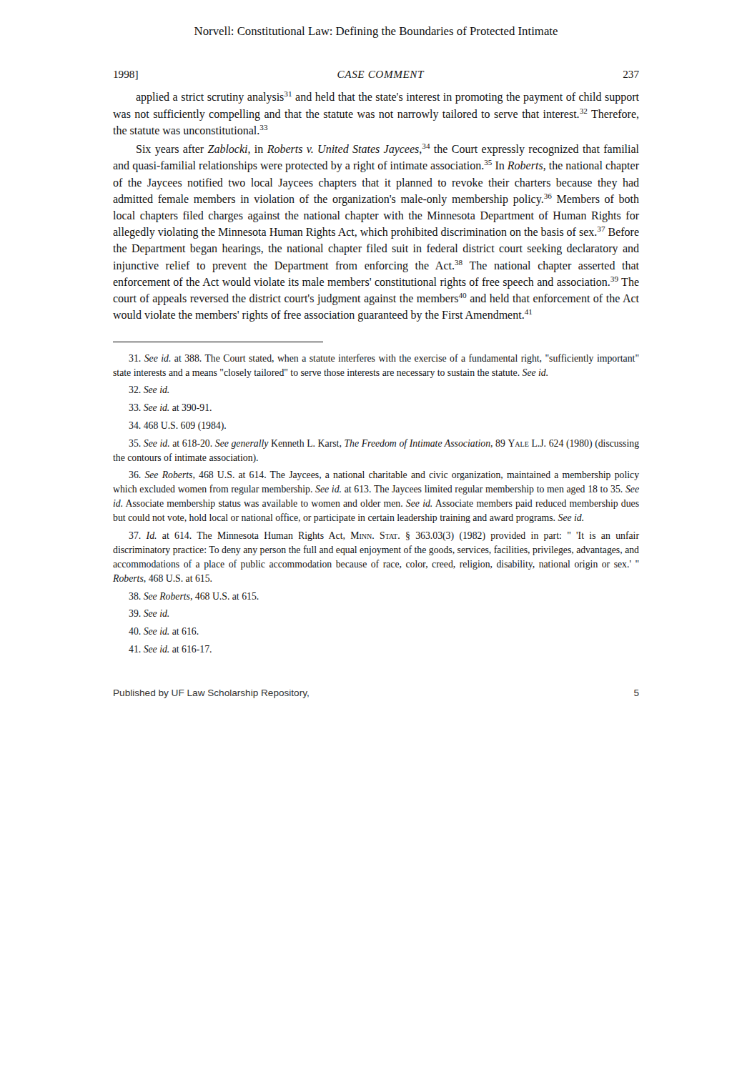Norvell: Constitutional Law: Defining the Boundaries of Protected Intimate
1998] CASE COMMENT 237
applied a strict scrutiny analysis31 and held that the state's interest in promoting the payment of child support was not sufficiently compelling and that the statute was not narrowly tailored to serve that interest.32 Therefore, the statute was unconstitutional.33
Six years after Zablocki, in Roberts v. United States Jaycees,34 the Court expressly recognized that familial and quasi-familial relationships were protected by a right of intimate association.35 In Roberts, the national chapter of the Jaycees notified two local Jaycees chapters that it planned to revoke their charters because they had admitted female members in violation of the organization's male-only membership policy.36 Members of both local chapters filed charges against the national chapter with the Minnesota Department of Human Rights for allegedly violating the Minnesota Human Rights Act, which prohibited discrimination on the basis of sex.37 Before the Department began hearings, the national chapter filed suit in federal district court seeking declaratory and injunctive relief to prevent the Department from enforcing the Act.38 The national chapter asserted that enforcement of the Act would violate its male members' constitutional rights of free speech and association.39 The court of appeals reversed the district court's judgment against the members40 and held that enforcement of the Act would violate the members' rights of free association guaranteed by the First Amendment.41
31. See id. at 388. The Court stated, when a statute interferes with the exercise of a fundamental right, "sufficiently important" state interests and a means "closely tailored" to serve those interests are necessary to sustain the statute. See id.
32. See id.
33. See id. at 390-91.
34. 468 U.S. 609 (1984).
35. See id. at 618-20. See generally Kenneth L. Karst, The Freedom of Intimate Association, 89 Yale L.J. 624 (1980) (discussing the contours of intimate association).
36. See Roberts, 468 U.S. at 614. The Jaycees, a national charitable and civic organization, maintained a membership policy which excluded women from regular membership. See id. at 613. The Jaycees limited regular membership to men aged 18 to 35. See id. Associate membership status was available to women and older men. See id. Associate members paid reduced membership dues but could not vote, hold local or national office, or participate in certain leadership training and award programs. See id.
37. Id. at 614. The Minnesota Human Rights Act, Minn. Stat. § 363.03(3) (1982) provided in part: " 'It is an unfair discriminatory practice: To deny any person the full and equal enjoyment of the goods, services, facilities, privileges, advantages, and accommodations of a place of public accommodation because of race, color, creed, religion, disability, national origin or sex.' " Roberts, 468 U.S. at 615.
38. See Roberts, 468 U.S. at 615.
39. See id.
40. See id. at 616.
41. See id. at 616-17.
Published by UF Law Scholarship Repository, 5